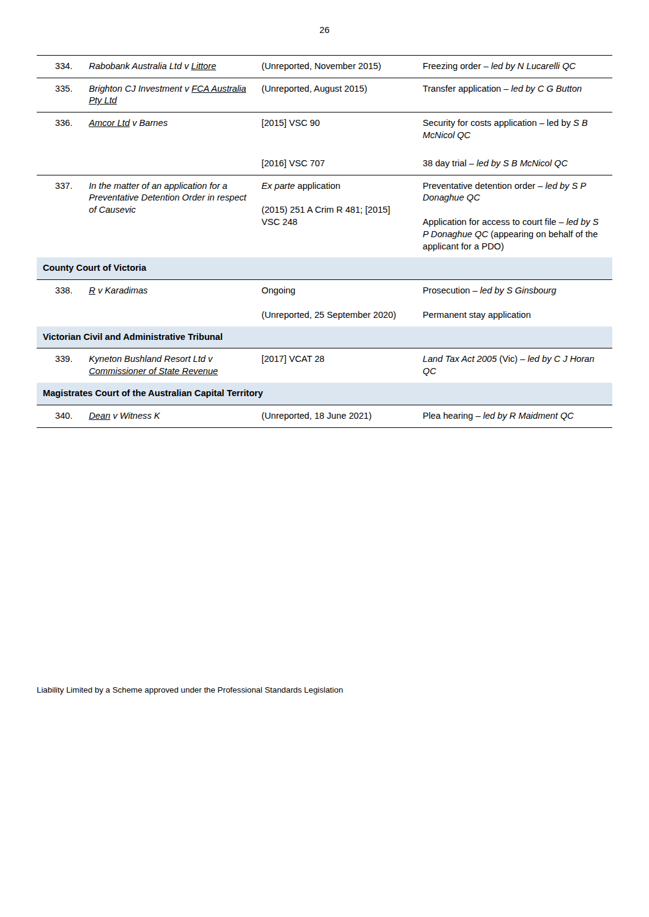26
| 334. | Rabobank Australia Ltd v Littore | (Unreported, November 2015) | Freezing order – led by N Lucarelli QC |
| 335. | Brighton CJ Investment v FCA Australia Pty Ltd | (Unreported, August 2015) | Transfer application – led by C G Button |
| 336. | Amcor Ltd v Barnes | [2015] VSC 90 | Security for costs application – led by S B McNicol QC |
| | | [2016] VSC 707 | 38 day trial – led by S B McNicol QC |
| 337. | In the matter of an application for a Preventative Detention Order in respect of Causevic | Ex parte application (2015) 251 A Crim R 481; [2015] VSC 248 | Preventative detention order – led by S P Donaghue QC Application for access to court file – led by S P Donaghue QC (appearing on behalf of the applicant for a PDO) |
| County Court of Victoria |
| 338. | R v Karadimas | Ongoing (Unreported, 25 September 2020) | Prosecution – led by S Ginsbourg Permanent stay application |
| Victorian Civil and Administrative Tribunal |
| 339. | Kyneton Bushland Resort Ltd v Commissioner of State Revenue | [2017] VCAT 28 | Land Tax Act 2005 (Vic) – led by C J Horan QC |
| Magistrates Court of the Australian Capital Territory |
| 340. | Dean v Witness K | (Unreported, 18 June 2021) | Plea hearing – led by R Maidment QC |
Liability Limited by a Scheme approved under the Professional Standards Legislation